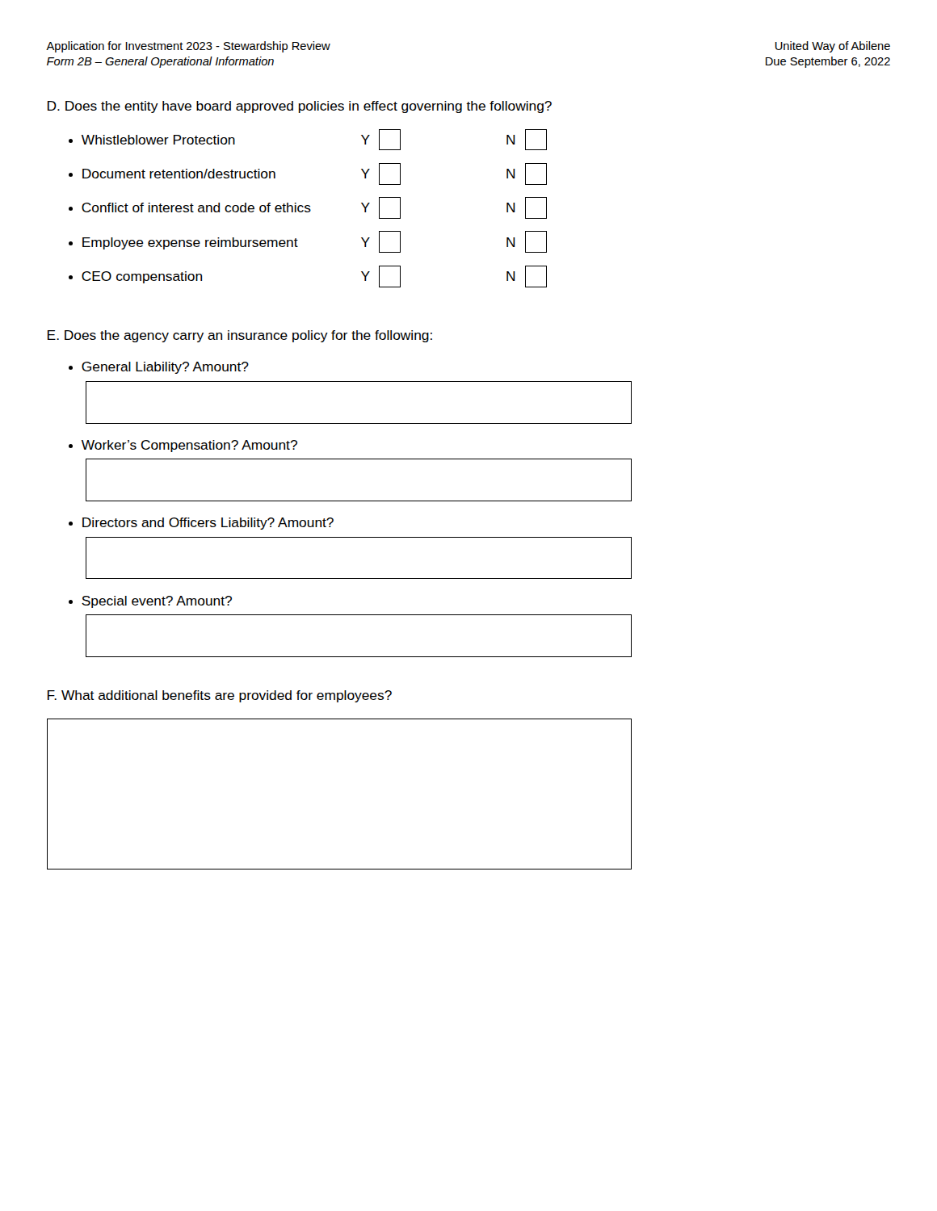Application for Investment 2023 - Stewardship Review
Form 2B – General Operational Information
United Way of Abilene
Due September 6, 2022
D. Does the entity have board approved policies in effect governing the following?
Whistleblower Protection
Y
N
Document retention/destruction
Y
N
Conflict of interest and code of ethics
Y
N
Employee expense reimbursement
Y
N
CEO compensation
Y
N
E. Does the agency carry an insurance policy for the following:
General Liability? Amount?
Worker’s Compensation? Amount?
Directors and Officers Liability? Amount?
Special event? Amount?
F. What additional benefits are provided for employees?